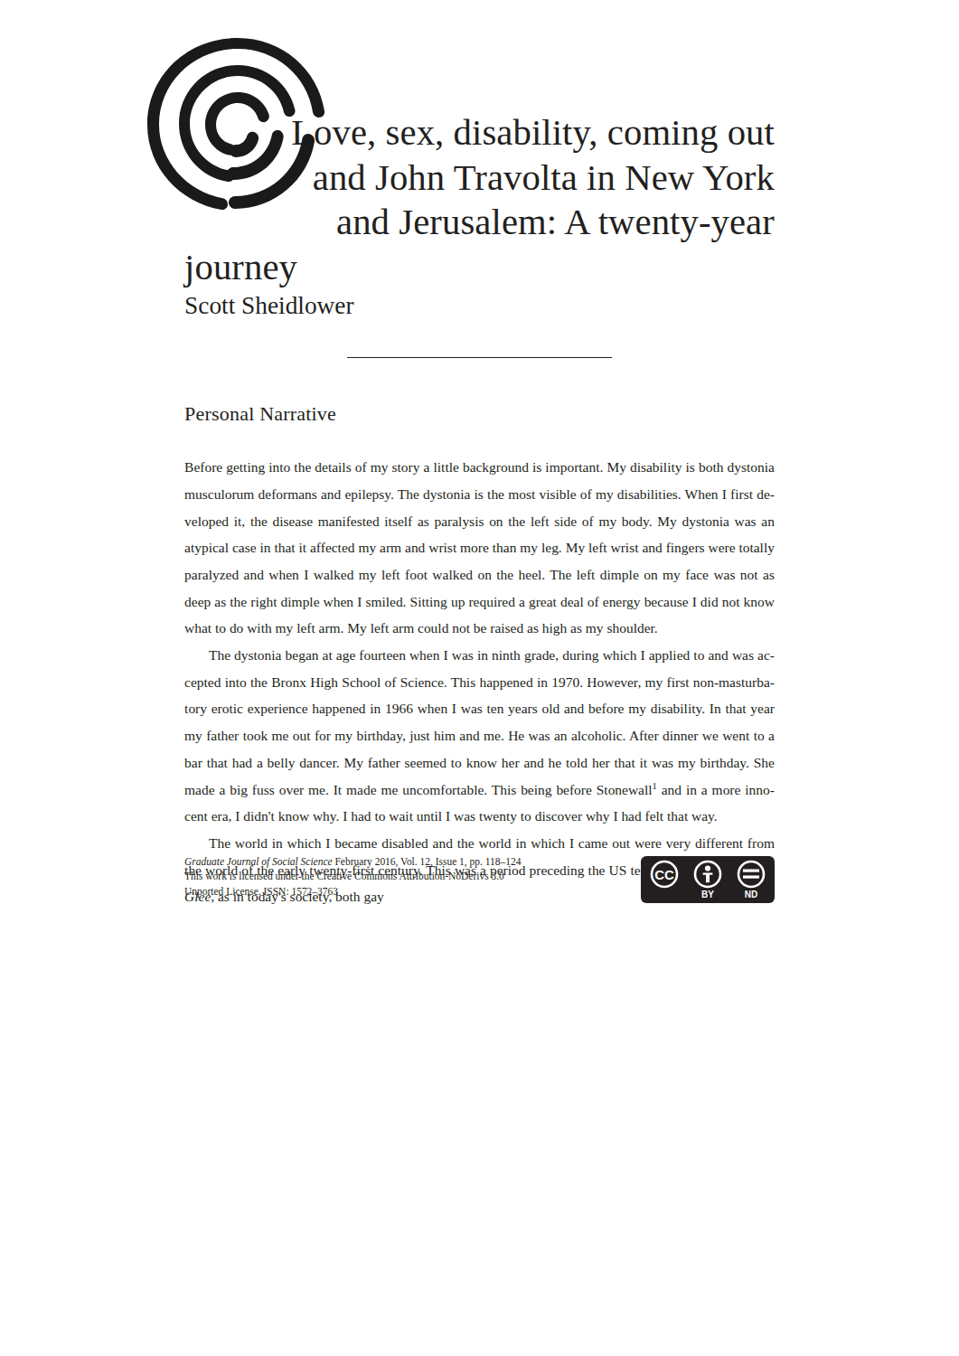Love, sex, disability, coming out and John Travolta in New York and Jerusalem: A twenty-year journey
Scott Sheidlower
Personal Narrative
Before getting into the details of my story a little background is important. My disability is both dystonia musculorum deformans and epilepsy. The dystonia is the most visible of my disabilities. When I first developed it, the disease manifested itself as paralysis on the left side of my body. My dystonia was an atypical case in that it affected my arm and wrist more than my leg. My left wrist and fingers were totally paralyzed and when I walked my left foot walked on the heel. The left dimple on my face was not as deep as the right dimple when I smiled. Sitting up required a great deal of energy because I did not know what to do with my left arm. My left arm could not be raised as high as my shoulder.
The dystonia began at age fourteen when I was in ninth grade, during which I applied to and was accepted into the Bronx High School of Science. This happened in 1970. However, my first non-masturbatory erotic experience happened in 1966 when I was ten years old and before my disability. In that year my father took me out for my birthday, just him and me. He was an alcoholic. After dinner we went to a bar that had a belly dancer. My father seemed to know her and he told her that it was my birthday. She made a big fuss over me. It made me uncomfortable. This being before Stonewall1 and in a more innocent era, I didn't know why. I had to wait until I was twenty to discover why I had felt that way.
The world in which I became disabled and the world in which I came out were very different from the world of the early twenty-first century. This was a period preceding the US television series Glee. On Glee, as in today's society, both gay
Graduate Journal of Social Science February 2016, Vol. 12, Issue 1, pp. 118–124
This work is licensed under the Creative Commons Attribution-NoDerivs 3.0
Unported License. ISSN: 1572–3763
CC BY ND